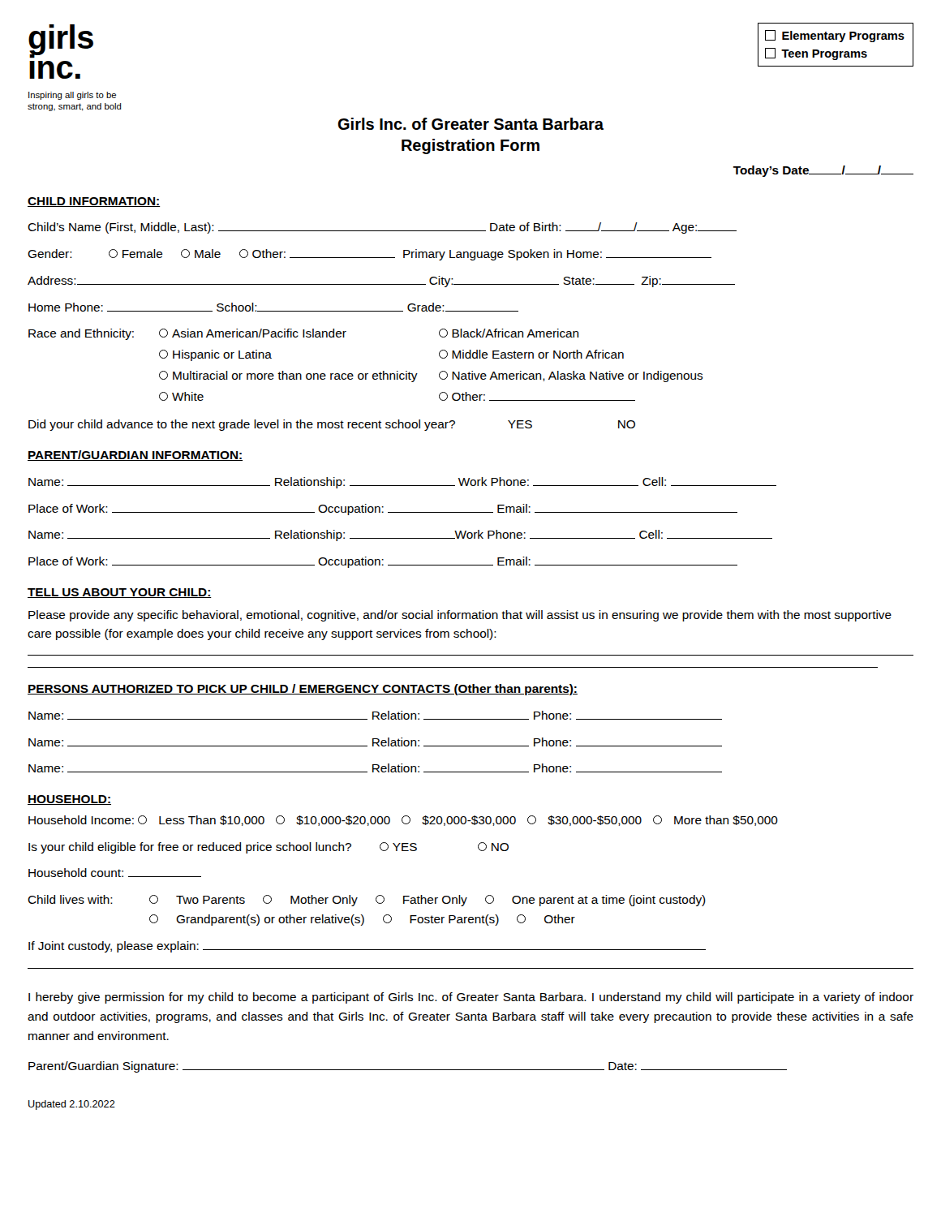girls
inc.
Inspiring all girls to be
strong, smart, and bold
Elementary Programs
Teen Programs
Girls Inc. of Greater Santa Barbara
Registration Form
Today’s Date / /
CHILD INFORMATION:
Child’s Name (First, Middle, Last): Date of Birth: / / Age:
Gender: Female Male Other: Primary Language Spoken in Home:
Address: City: State: Zip:
Home Phone: School: Grade:
| Race and Ethnicity: | Asian American/Pacific Islander | Black/African American |
| | Hispanic or Latina | Middle Eastern or North African |
| | Multiracial or more than one race or ethnicity | Native American, Alaska Native or Indigenous |
| | White | Other: |
Did your child advance to the next grade level in the most recent school year? YES NO
PARENT/GUARDIAN INFORMATION:
Name: Relationship: Work Phone: Cell:
Place of Work: Occupation: Email:
Name: Relationship: Work Phone: Cell:
Place of Work: Occupation: Email:
TELL US ABOUT YOUR CHILD:
Please provide any specific behavioral, emotional, cognitive, and/or social information that will assist us in ensuring we provide them with the most supportive care possible (for example does your child receive any support services from school):
PERSONS AUTHORIZED TO PICK UP CHILD / EMERGENCY CONTACTS (Other than parents):
Name: Relation: Phone:
Name: Relation: Phone:
Name: Relation: Phone:
HOUSEHOLD:
Household Income: Less Than $10,000 $10,000-$20,000 $20,000-$30,000 $30,000-$50,000 More than $50,000
Is your child eligible for free or reduced price school lunch? YES NO
Household count:
Child lives with:
Two Parents Mother Only Father Only One parent at a time (joint custody)
Grandparent(s) or other relative(s) Foster Parent(s) Other
If Joint custody, please explain:
I hereby give permission for my child to become a participant of Girls Inc. of Greater Santa Barbara. I understand my child will participate in a variety of indoor and outdoor activities, programs, and classes and that Girls Inc. of Greater Santa Barbara staff will take every precaution to provide these activities in a safe manner and environment.
Parent/Guardian Signature: Date:
Updated 2.10.2022